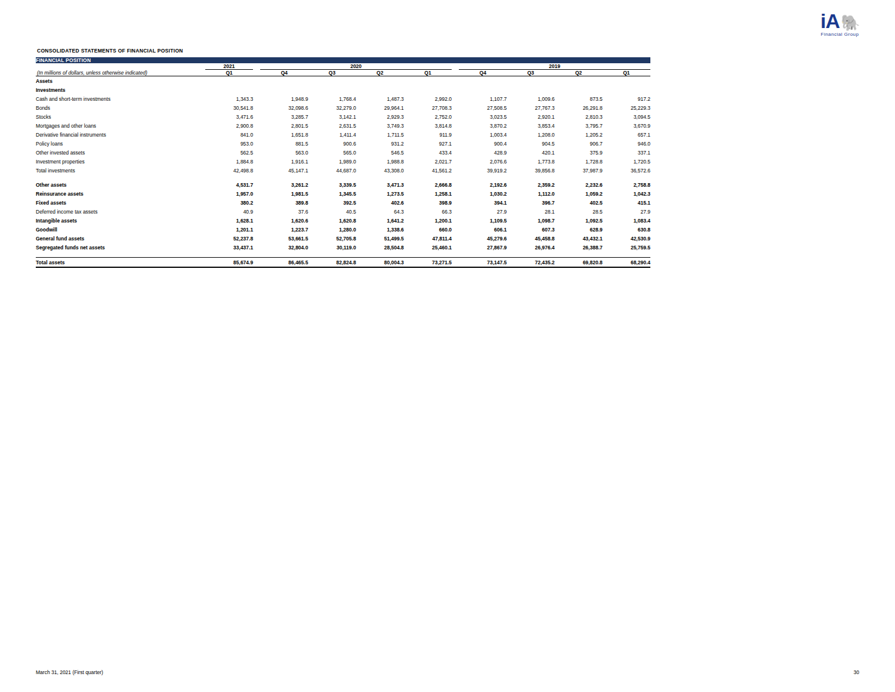iA🐘
Financial Group
CONSOLIDATED STATEMENTS OF FINANCIAL POSITION
| FINANCIAL POSITION |
| | 2021 | | 2020 | | 2019 |
| (In millions of dollars, unless otherwise indicated) | Q1 | | Q4 | Q3 | Q2 | Q1 | | Q4 | Q3 | Q2 | Q1 |
| Assets | | | | | | | | | | | |
| Investments | | | | | | | | | | | |
| Cash and short-term investments | 1,343.3 | | 1,948.9 | 1,768.4 | 1,487.3 | 2,992.0 | | 1,107.7 | 1,009.6 | 873.5 | 917.2 |
| Bonds | 30,541.8 | | 32,098.6 | 32,279.0 | 29,964.1 | 27,708.3 | | 27,508.5 | 27,767.3 | 26,291.8 | 25,229.3 |
| Stocks | 3,471.6 | | 3,285.7 | 3,142.1 | 2,929.3 | 2,752.0 | | 3,023.5 | 2,920.1 | 2,810.3 | 3,094.5 |
| Mortgages and other loans | 2,900.8 | | 2,801.5 | 2,631.5 | 3,749.3 | 3,814.8 | | 3,870.2 | 3,853.4 | 3,795.7 | 3,670.9 |
| Derivative financial instruments | 841.0 | | 1,651.8 | 1,411.4 | 1,711.5 | 911.9 | | 1,003.4 | 1,208.0 | 1,205.2 | 657.1 |
| Policy loans | 953.0 | | 881.5 | 900.6 | 931.2 | 927.1 | | 900.4 | 904.5 | 906.7 | 946.0 |
| Other invested assets | 562.5 | | 563.0 | 565.0 | 546.5 | 433.4 | | 428.9 | 420.1 | 375.9 | 337.1 |
| Investment properties | 1,884.8 | | 1,916.1 | 1,989.0 | 1,988.8 | 2,021.7 | | 2,076.6 | 1,773.8 | 1,728.8 | 1,720.5 |
| Total investments | 42,498.8 | | 45,147.1 | 44,687.0 | 43,308.0 | 41,561.2 | | 39,919.2 | 39,856.8 | 37,987.9 | 36,572.6 |
| Other assets | 4,531.7 | | 3,261.2 | 3,339.5 | 3,471.3 | 2,666.8 | | 2,192.6 | 2,359.2 | 2,232.6 | 2,758.8 |
| Reinsurance assets | 1,957.0 | | 1,981.5 | 1,345.5 | 1,273.5 | 1,258.1 | | 1,030.2 | 1,112.0 | 1,059.2 | 1,042.3 |
| Fixed assets | 380.2 | | 389.8 | 392.5 | 402.6 | 398.9 | | 394.1 | 396.7 | 402.5 | 415.1 |
| Deferred income tax assets | 40.9 | | 37.6 | 40.5 | 64.3 | 66.3 | | 27.9 | 28.1 | 28.5 | 27.9 |
| Intangible assets | 1,628.1 | | 1,620.6 | 1,620.8 | 1,641.2 | 1,200.1 | | 1,109.5 | 1,098.7 | 1,092.5 | 1,083.4 |
| Goodwill | 1,201.1 | | 1,223.7 | 1,280.0 | 1,338.6 | 660.0 | | 606.1 | 607.3 | 628.9 | 630.8 |
| General fund assets | 52,237.8 | | 53,661.5 | 52,705.8 | 51,499.5 | 47,811.4 | | 45,279.6 | 45,458.8 | 43,432.1 | 42,530.9 |
| Segregated funds net assets | 33,437.1 | | 32,804.0 | 30,119.0 | 28,504.8 | 25,460.1 | | 27,867.9 | 26,976.4 | 26,388.7 | 25,759.5 |
| Total assets | 85,674.9 | | 86,465.5 | 82,824.8 | 80,004.3 | 73,271.5 | | 73,147.5 | 72,435.2 | 69,820.8 | 68,290.4 |
March 31, 2021 (First quarter)
30